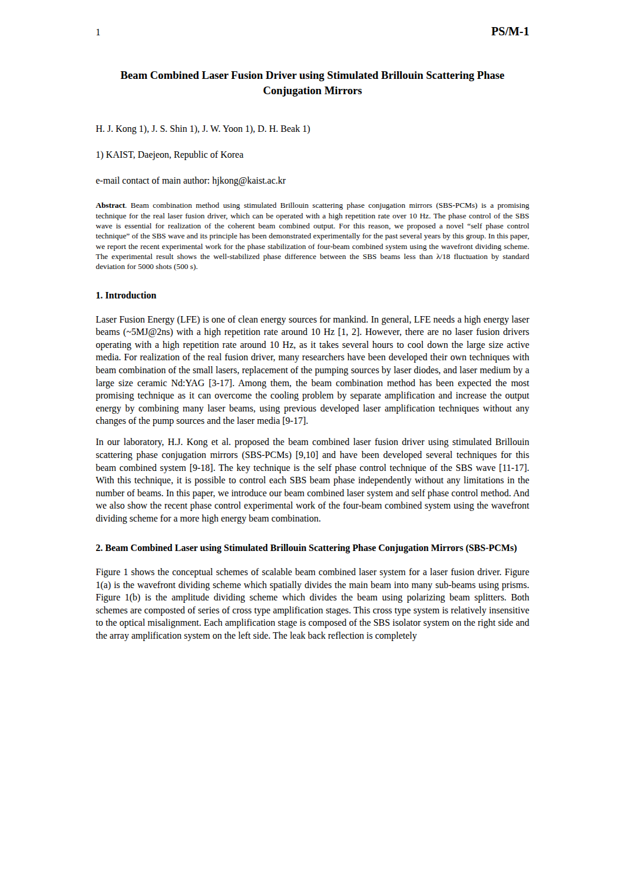1 PS/M-1
Beam Combined Laser Fusion Driver using Stimulated Brillouin Scattering Phase Conjugation Mirrors
H. J. Kong 1), J. S. Shin 1), J. W. Yoon 1), D. H. Beak 1)
1) KAIST, Daejeon, Republic of Korea
e-mail contact of main author: hjkong@kaist.ac.kr
Abstract. Beam combination method using stimulated Brillouin scattering phase conjugation mirrors (SBS-PCMs) is a promising technique for the real laser fusion driver, which can be operated with a high repetition rate over 10 Hz. The phase control of the SBS wave is essential for realization of the coherent beam combined output. For this reason, we proposed a novel “self phase control technique” of the SBS wave and its principle has been demonstrated experimentally for the past several years by this group. In this paper, we report the recent experimental work for the phase stabilization of four-beam combined system using the wavefront dividing scheme. The experimental result shows the well-stabilized phase difference between the SBS beams less than λ/18 fluctuation by standard deviation for 5000 shots (500 s).
1. Introduction
Laser Fusion Energy (LFE) is one of clean energy sources for mankind. In general, LFE needs a high energy laser beams (~5MJ@2ns) with a high repetition rate around 10 Hz [1, 2]. However, there are no laser fusion drivers operating with a high repetition rate around 10 Hz, as it takes several hours to cool down the large size active media. For realization of the real fusion driver, many researchers have been developed their own techniques with beam combination of the small lasers, replacement of the pumping sources by laser diodes, and laser medium by a large size ceramic Nd:YAG [3-17]. Among them, the beam combination method has been expected the most promising technique as it can overcome the cooling problem by separate amplification and increase the output energy by combining many laser beams, using previous developed laser amplification techniques without any changes of the pump sources and the laser media [9-17].
In our laboratory, H.J. Kong et al. proposed the beam combined laser fusion driver using stimulated Brillouin scattering phase conjugation mirrors (SBS-PCMs) [9,10] and have been developed several techniques for this beam combined system [9-18]. The key technique is the self phase control technique of the SBS wave [11-17]. With this technique, it is possible to control each SBS beam phase independently without any limitations in the number of beams. In this paper, we introduce our beam combined laser system and self phase control method. And we also show the recent phase control experimental work of the four-beam combined system using the wavefront dividing scheme for a more high energy beam combination.
2. Beam Combined Laser using Stimulated Brillouin Scattering Phase Conjugation Mirrors (SBS-PCMs)
Figure 1 shows the conceptual schemes of scalable beam combined laser system for a laser fusion driver. Figure 1(a) is the wavefront dividing scheme which spatially divides the main beam into many sub-beams using prisms. Figure 1(b) is the amplitude dividing scheme which divides the beam using polarizing beam splitters. Both schemes are composted of series of cross type amplification stages. This cross type system is relatively insensitive to the optical misalignment. Each amplification stage is composed of the SBS isolator system on the right side and the array amplification system on the left side. The leak back reflection is completely